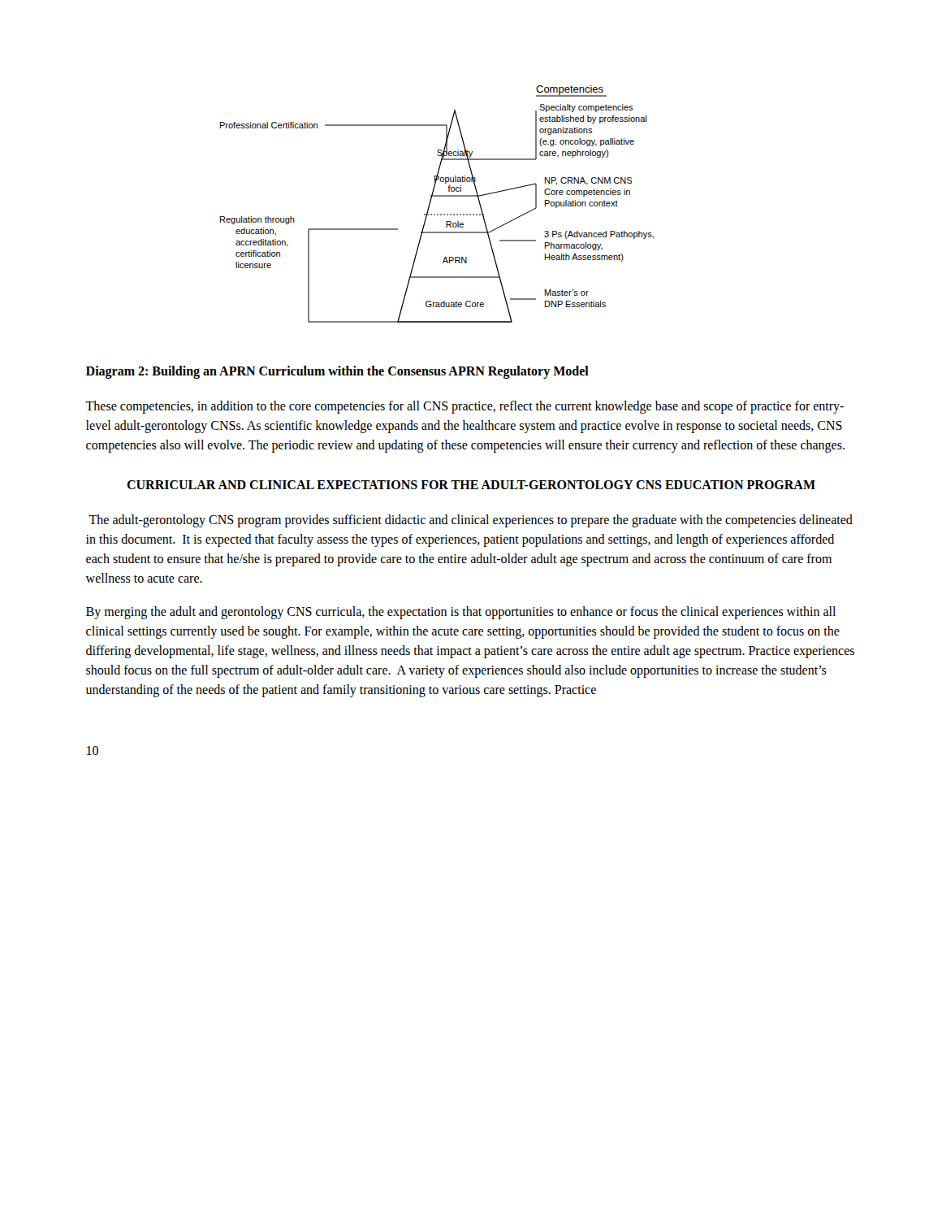Competencies Specialty Population foci Role APRN Graduate Core Professional Certification Regulation through education, accreditation, certification licensure Specialty competencies established by professional organizations (e.g. oncology, palliative care, nephrology) NP, CRNA, CNM CNS Core competencies in Population context 3 Ps (Advanced Pathophys, Pharmacology, Health Assessment) Master’s or DNP Essentials
Diagram 2: Building an APRN Curriculum within the Consensus APRN Regulatory Model
These competencies, in addition to the core competencies for all CNS practice, reflect the current knowledge base and scope of practice for entry-level adult-gerontology CNSs. As scientific knowledge expands and the healthcare system and practice evolve in response to societal needs, CNS competencies also will evolve. The periodic review and updating of these competencies will ensure their currency and reflection of these changes.
Curricular and Clinical Expectations for the Adult-Gerontology CNS Education Program
The adult-gerontology CNS program provides sufficient didactic and clinical experiences to prepare the graduate with the competencies delineated in this document. It is expected that faculty assess the types of experiences, patient populations and settings, and length of experiences afforded each student to ensure that he/she is prepared to provide care to the entire adult-older adult age spectrum and across the continuum of care from wellness to acute care.
By merging the adult and gerontology CNS curricula, the expectation is that opportunities to enhance or focus the clinical experiences within all clinical settings currently used be sought. For example, within the acute care setting, opportunities should be provided the student to focus on the differing developmental, life stage, wellness, and illness needs that impact a patient’s care across the entire adult age spectrum. Practice experiences should focus on the full spectrum of adult-older adult care. A variety of experiences should also include opportunities to increase the student’s understanding of the needs of the patient and family transitioning to various care settings. Practice
10